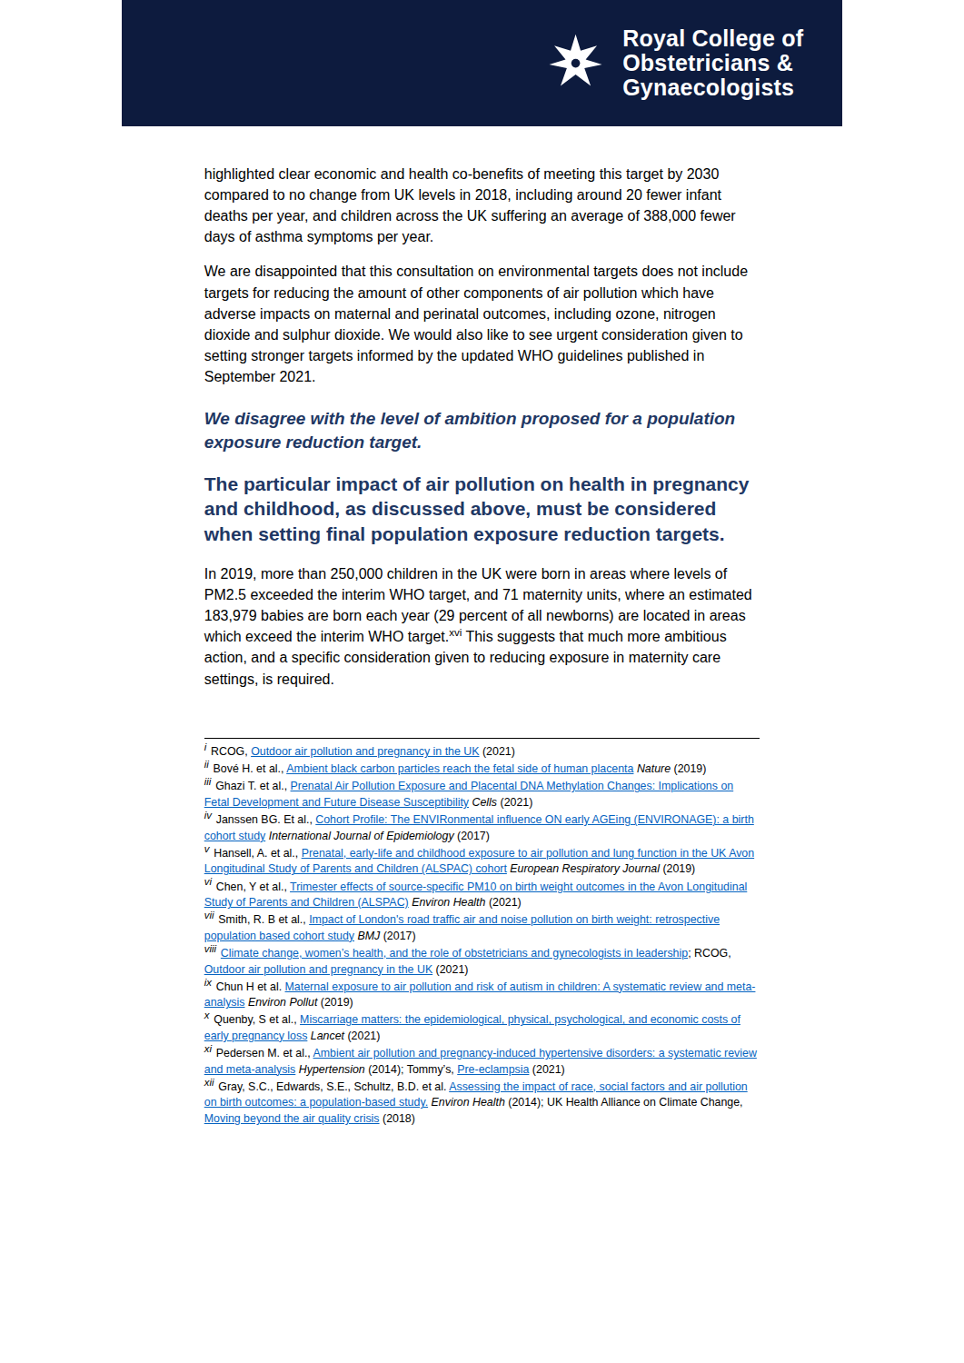Royal College of
Obstetricians &
Gynaecologists
highlighted clear economic and health co-benefits of meeting this target by 2030 compared to no change from UK levels in 2018, including around 20 fewer infant deaths per year, and children across the UK suffering an average of 388,000 fewer days of asthma symptoms per year.
We are disappointed that this consultation on environmental targets does not include targets for reducing the amount of other components of air pollution which have adverse impacts on maternal and perinatal outcomes, including ozone, nitrogen dioxide and sulphur dioxide. We would also like to see urgent consideration given to setting stronger targets informed by the updated WHO guidelines published in September 2021.
We disagree with the level of ambition proposed for a population exposure reduction target.
The particular impact of air pollution on health in pregnancy and childhood, as discussed above, must be considered when setting final population exposure reduction targets.
In 2019, more than 250,000 children in the UK were born in areas where levels of PM2.5 exceeded the interim WHO target, and 71 maternity units, where an estimated 183,979 babies are born each year (29 percent of all newborns) are located in areas which exceed the interim WHO target.xvi This suggests that much more ambitious action, and a specific consideration given to reducing exposure in maternity care settings, is required.
i RCOG, Outdoor air pollution and pregnancy in the UK (2021)
ii Bové H. et al., Ambient black carbon particles reach the fetal side of human placenta Nature (2019)
iii Ghazi T. et al., Prenatal Air Pollution Exposure and Placental DNA Methylation Changes: Implications on Fetal Development and Future Disease Susceptibility Cells (2021)
iv Janssen BG. Et al., Cohort Profile: The ENVIRonmental influence ON early AGEing (ENVIRONAGE): a birth cohort study International Journal of Epidemiology (2017)
v Hansell, A. et al., Prenatal, early-life and childhood exposure to air pollution and lung function in the UK Avon Longitudinal Study of Parents and Children (ALSPAC) cohort European Respiratory Journal (2019)
vi Chen, Y et al., Trimester effects of source-specific PM10 on birth weight outcomes in the Avon Longitudinal Study of Parents and Children (ALSPAC) Environ Health (2021)
vii Smith, R. B et al., Impact of London's road traffic air and noise pollution on birth weight: retrospective population based cohort study BMJ (2017)
viii Climate change, women’s health, and the role of obstetricians and gynecologists in leadership; RCOG, Outdoor air pollution and pregnancy in the UK (2021)
ix Chun H et al. Maternal exposure to air pollution and risk of autism in children: A systematic review and meta-analysis Environ Pollut (2019)
x Quenby, S et al., Miscarriage matters: the epidemiological, physical, psychological, and economic costs of early pregnancy loss Lancet (2021)
xi Pedersen M. et al., Ambient air pollution and pregnancy-induced hypertensive disorders: a systematic review and meta-analysis Hypertension (2014); Tommy’s, Pre-eclampsia (2021)
xii Gray, S.C., Edwards, S.E., Schultz, B.D. et al. Assessing the impact of race, social factors and air pollution on birth outcomes: a population-based study. Environ Health (2014); UK Health Alliance on Climate Change, Moving beyond the air quality crisis (2018)